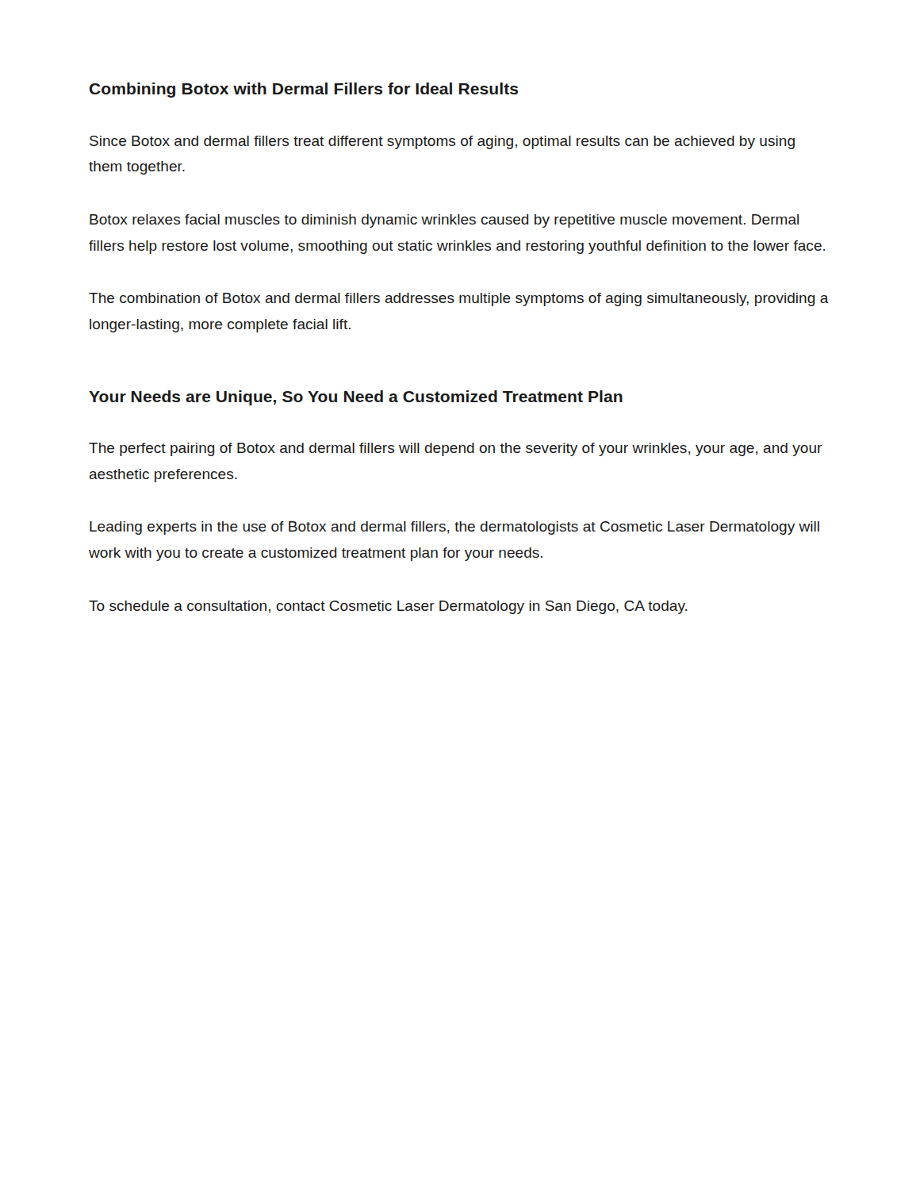Combining Botox with Dermal Fillers for Ideal Results
Since Botox and dermal fillers treat different symptoms of aging, optimal results can be achieved by using them together.
Botox relaxes facial muscles to diminish dynamic wrinkles caused by repetitive muscle movement. Dermal fillers help restore lost volume, smoothing out static wrinkles and restoring youthful definition to the lower face.
The combination of Botox and dermal fillers addresses multiple symptoms of aging simultaneously, providing a longer-lasting, more complete facial lift.
Your Needs are Unique, So You Need a Customized Treatment Plan
The perfect pairing of Botox and dermal fillers will depend on the severity of your wrinkles, your age, and your aesthetic preferences.
Leading experts in the use of Botox and dermal fillers, the dermatologists at Cosmetic Laser Dermatology will work with you to create a customized treatment plan for your needs.
To schedule a consultation, contact Cosmetic Laser Dermatology in San Diego, CA today.